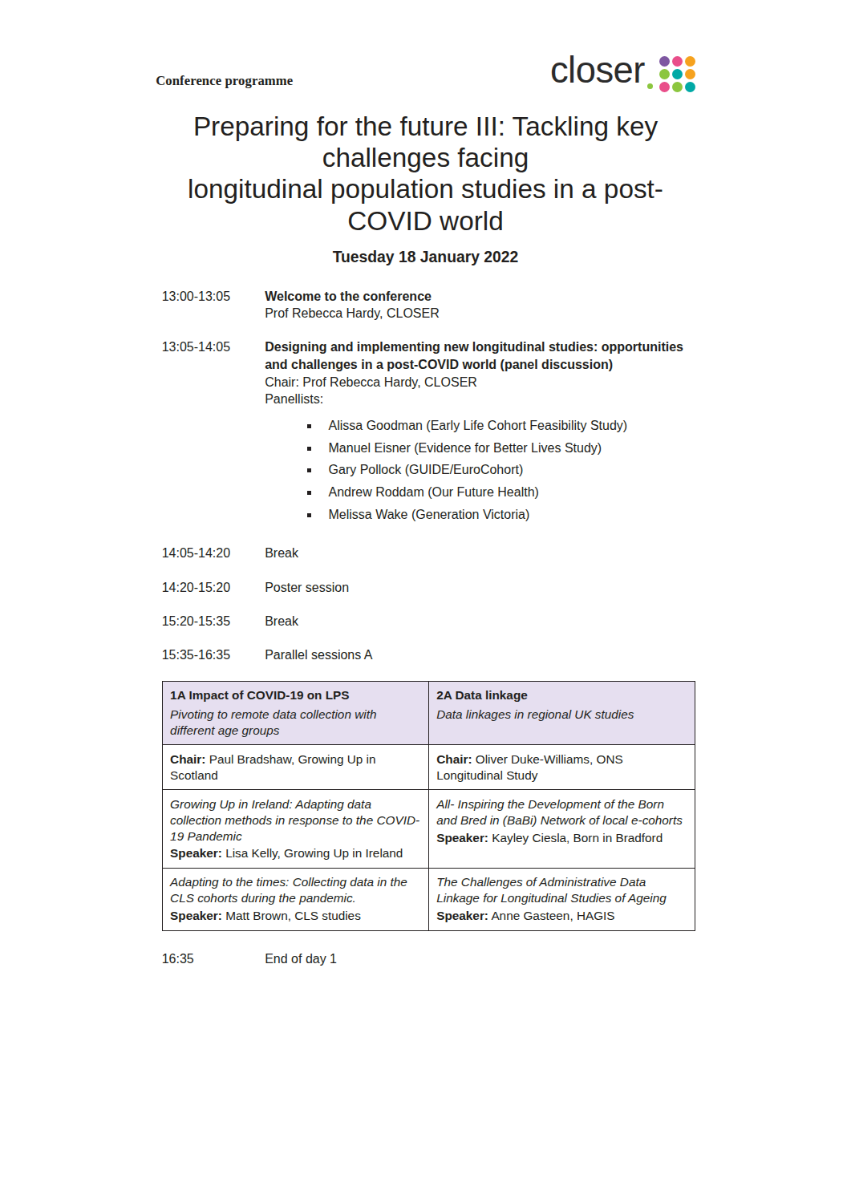Conference programme
closer
Preparing for the future III: Tackling key challenges facing
longitudinal population studies in a post-COVID world
Tuesday 18 January 2022
13:00-13:05
Welcome to the conference
Prof Rebecca Hardy, CLOSER
13:05-14:05
Designing and implementing new longitudinal studies: opportunities and challenges in a post-COVID world (panel discussion)
Chair: Prof Rebecca Hardy, CLOSER
Panellists:
Alissa Goodman (Early Life Cohort Feasibility Study)
Manuel Eisner (Evidence for Better Lives Study)
Gary Pollock (GUIDE/EuroCohort)
Andrew Roddam (Our Future Health)
Melissa Wake (Generation Victoria)
14:05-14:20
Break
14:20-15:20
Poster session
15:20-15:35
Break
15:35-16:35
Parallel sessions A
| 1A Impact of COVID-19 on LPS Pivoting to remote data collection with different age groups | 2A Data linkage Data linkages in regional UK studies |
| --- | --- |
| Chair: Paul Bradshaw, Growing Up in Scotland | Chair: Oliver Duke-Williams, ONS Longitudinal Study |
| Growing Up in Ireland: Adapting data collection methods in response to the COVID-19 Pandemic Speaker: Lisa Kelly, Growing Up in Ireland | All- Inspiring the Development of the Born and Bred in (BaBi) Network of local e-cohorts Speaker: Kayley Ciesla, Born in Bradford |
| Adapting to the times: Collecting data in the CLS cohorts during the pandemic. Speaker: Matt Brown, CLS studies | The Challenges of Administrative Data Linkage for Longitudinal Studies of Ageing Speaker: Anne Gasteen, HAGIS |
16:35
End of day 1